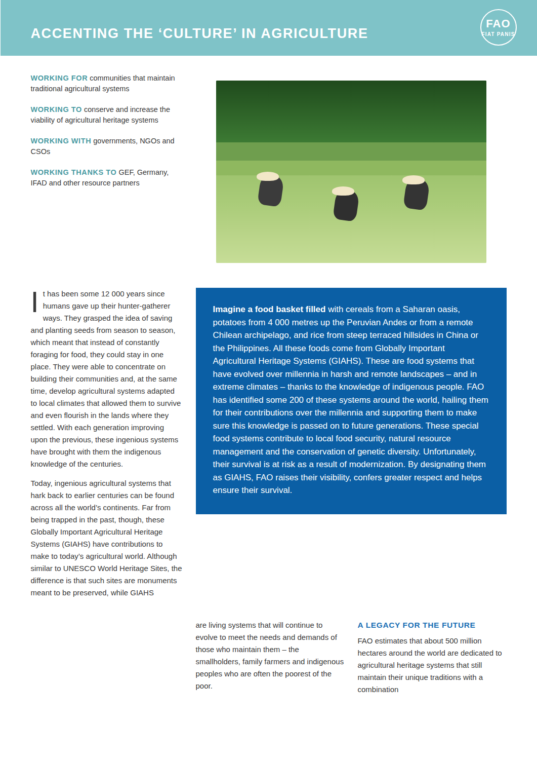Accenting the ‘Culture’ in Agriculture
FAOFIAT PANIS
Working for communities that maintain traditional agricultural systems
Working to conserve and increase the viability of agricultural heritage systems
Working with governments, NGOs and CSOs
Working thanks to GEF, Germany, IFAD and other resource partners
It has been some 12 000 years since humans gave up their hunter-gatherer ways. They grasped the idea of saving and planting seeds from season to season, which meant that instead of constantly foraging for food, they could stay in one place. They were able to concentrate on building their communities and, at the same time, develop agricultural systems adapted to local climates that allowed them to survive and even flourish in the lands where they settled. With each generation improving upon the previous, these ingenious systems have brought with them the indigenous knowledge of the centuries.
Today, ingenious agricultural systems that hark back to earlier centuries can be found across all the world’s continents. Far from being trapped in the past, though, these Globally Important Agricultural Heritage Systems (GIAHS) have contributions to make to today’s agricultural world. Although similar to UNESCO World Heritage Sites, the difference is that such sites are monuments meant to be preserved, while GIAHS
Imagine a food basket filled with cereals from a Saharan oasis, potatoes from 4 000 metres up the Peruvian Andes or from a remote Chilean archipelago, and rice from steep terraced hillsides in China or the Philippines. All these foods come from Globally Important Agricultural Heritage Systems (GIAHS). These are food systems that have evolved over millennia in harsh and remote landscapes – and in extreme climates – thanks to the knowledge of indigenous people. FAO has identified some 200 of these systems around the world, hailing them for their contributions over the millennia and supporting them to make sure this knowledge is passed on to future generations. These special food systems contribute to local food security, natural resource management and the conservation of genetic diversity. Unfortunately, their survival is at risk as a result of modernization. By designating them as GIAHS, FAO raises their visibility, confers greater respect and helps ensure their survival.
are living systems that will continue to evolve to meet the needs and demands of those who maintain them – the smallholders, family farmers and indigenous peoples who are often the poorest of the poor.
A legacy for the future
FAO estimates that about 500 million hectares around the world are dedicated to agricultural heritage systems that still maintain their unique traditions with a combination